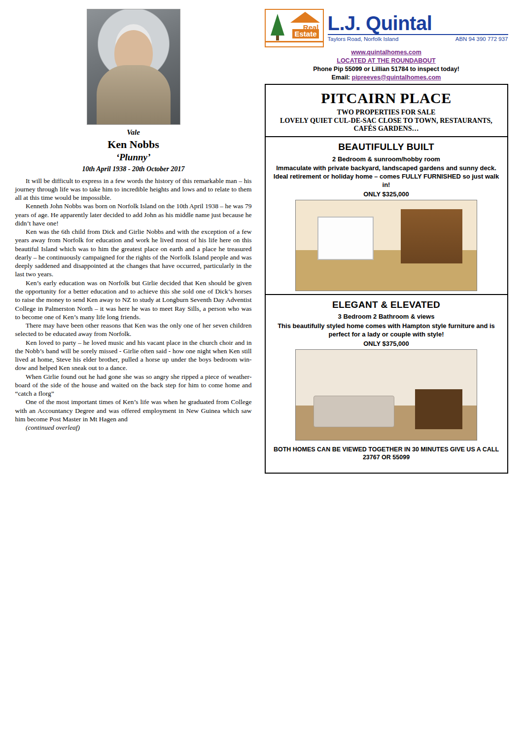Vale
Ken Nobbs
‘Plunny’
10th April 1938 - 20th October 2017
It will be difficult to express in a few words the history of this remarkable man – his journey through life was to take him to incredible heights and lows and to relate to them all at this time would be impossible.
Kenneth John Nobbs was born on Norfolk Island on the 10th April 1938 – he was 79 years of age. He apparently later decided to add John as his middle name just because he didn’t have one!
Ken was the 6th child from Dick and Girlie Nobbs and with the exception of a few years away from Norfolk for education and work he lived most of his life here on this beautiful Island which was to him the greatest place on earth and a place he treasured dearly – he continuously campaigned for the rights of the Norfolk Island people and was deeply saddened and disappointed at the changes that have occurred, particularly in the last two years.
Ken’s early education was on Norfolk but Girlie decided that Ken should be given the opportunity for a better education and to achieve this she sold one of Dick’s horses to raise the money to send Ken away to NZ to study at Longburn Seventh Day Adventist College in Palmerston North – it was here he was to meet Ray Sills, a person who was to become one of Ken’s many life long friends.
There may have been other reasons that Ken was the only one of her seven children selected to be educated away from Norfolk.
Ken loved to party – he loved music and his vacant place in the church choir and in the Nobb’s band will be sorely missed - Girlie often said - how one night when Ken still lived at home, Steve his elder brother, pulled a horse up under the boys bedroom window and helped Ken sneak out to a dance.
When Girlie found out he had gone she was so angry she ripped a piece of weatherboard of the side of the house and waited on the back step for him to come home and “catch a florg”
One of the most important times of Ken’s life was when he graduated from College with an Accountancy Degree and was offered employment in New Guinea which saw him become Post Master in Mt Hagen and
(continued overleaf)
Real Estate
L.J. Quintal
Taylors Road, Norfolk Island ABN 94 390 772 937
www.quintalhomes.com
LOCATED AT THE ROUNDABOUT
Phone Pip 55099 or Lillian 51784 to inspect today!
Email: pipreeves@quintalhomes.com
PITCAIRN PLACE
TWO PROPERTIES FOR SALE
LOVELY QUIET CUL-DE-SAC CLOSE TO TOWN, RESTAURANTS, CAFÉS GARDENS…
BEAUTIFULLY BUILT
2 Bedroom & sunroom/hobby room
Immaculate with private backyard, landscaped gardens and sunny deck. Ideal retirement or holiday home – comes FULLY FURNISHED so just walk in!
ONLY $325,000
ELEGANT & ELEVATED
3 Bedroom 2 Bathroom & views
This beautifully styled home comes with Hampton style furniture and is perfect for a lady or couple with style!
ONLY $375,000
BOTH HOMES CAN BE VIEWED TOGETHER IN 30 MINUTES GIVE US A CALL 23767 OR 55099